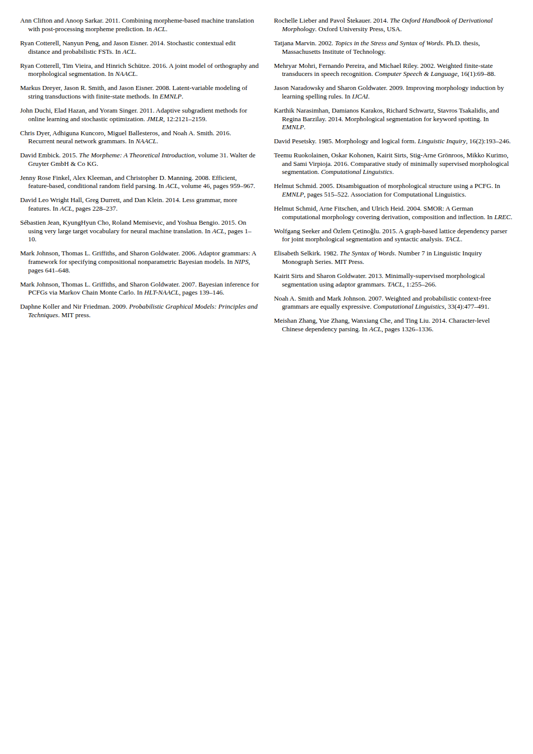Ann Clifton and Anoop Sarkar. 2011. Combining morpheme-based machine translation with post-processing morpheme prediction. In ACL.
Ryan Cotterell, Nanyun Peng, and Jason Eisner. 2014. Stochastic contextual edit distance and probabilistic FSTs. In ACL.
Ryan Cotterell, Tim Vieira, and Hinrich Schütze. 2016. A joint model of orthography and morphological segmentation. In NAACL.
Markus Dreyer, Jason R. Smith, and Jason Eisner. 2008. Latent-variable modeling of string transductions with finite-state methods. In EMNLP.
John Duchi, Elad Hazan, and Yoram Singer. 2011. Adaptive subgradient methods for online learning and stochastic optimization. JMLR, 12:2121–2159.
Chris Dyer, Adhiguna Kuncoro, Miguel Ballesteros, and Noah A. Smith. 2016. Recurrent neural network grammars. In NAACL.
David Embick. 2015. The Morpheme: A Theoretical Introduction, volume 31. Walter de Gruyter GmbH & Co KG.
Jenny Rose Finkel, Alex Kleeman, and Christopher D. Manning. 2008. Efficient, feature-based, conditional random field parsing. In ACL, volume 46, pages 959–967.
David Leo Wright Hall, Greg Durrett, and Dan Klein. 2014. Less grammar, more features. In ACL, pages 228–237.
Sébastien Jean, KyungHyun Cho, Roland Memisevic, and Yoshua Bengio. 2015. On using very large target vocabulary for neural machine translation. In ACL, pages 1–10.
Mark Johnson, Thomas L. Griffiths, and Sharon Goldwater. 2006. Adaptor grammars: A framework for specifying compositional nonparametric Bayesian models. In NIPS, pages 641–648.
Mark Johnson, Thomas L. Griffiths, and Sharon Goldwater. 2007. Bayesian inference for PCFGs via Markov Chain Monte Carlo. In HLT-NAACL, pages 139–146.
Daphne Koller and Nir Friedman. 2009. Probabilistic Graphical Models: Principles and Techniques. MIT press.
Rochelle Lieber and Pavol Štekauer. 2014. The Oxford Handbook of Derivational Morphology. Oxford University Press, USA.
Tatjana Marvin. 2002. Topics in the Stress and Syntax of Words. Ph.D. thesis, Massachusetts Institute of Technology.
Mehryar Mohri, Fernando Pereira, and Michael Riley. 2002. Weighted finite-state transducers in speech recognition. Computer Speech & Language, 16(1):69–88.
Jason Naradowsky and Sharon Goldwater. 2009. Improving morphology induction by learning spelling rules. In IJCAI.
Karthik Narasimhan, Damianos Karakos, Richard Schwartz, Stavros Tsakalidis, and Regina Barzilay. 2014. Morphological segmentation for keyword spotting. In EMNLP.
David Pesetsky. 1985. Morphology and logical form. Linguistic Inquiry, 16(2):193–246.
Teemu Ruokolainen, Oskar Kohonen, Kairit Sirts, Stig-Arne Grönroos, Mikko Kurimo, and Sami Virpioja. 2016. Comparative study of minimally supervised morphological segmentation. Computational Linguistics.
Helmut Schmid. 2005. Disambiguation of morphological structure using a PCFG. In EMNLP, pages 515–522. Association for Computational Linguistics.
Helmut Schmid, Arne Fitschen, and Ulrich Heid. 2004. SMOR: A German computational morphology covering derivation, composition and inflection. In LREC.
Wolfgang Seeker and Özlem Çetinoğlu. 2015. A graph-based lattice dependency parser for joint morphological segmentation and syntactic analysis. TACL.
Elisabeth Selkirk. 1982. The Syntax of Words. Number 7 in Linguistic Inquiry Monograph Series. MIT Press.
Kairit Sirts and Sharon Goldwater. 2013. Minimally-supervised morphological segmentation using adaptor grammars. TACL, 1:255–266.
Noah A. Smith and Mark Johnson. 2007. Weighted and probabilistic context-free grammars are equally expressive. Computational Linguistics, 33(4):477–491.
Meishan Zhang, Yue Zhang, Wanxiang Che, and Ting Liu. 2014. Character-level Chinese dependency parsing. In ACL, pages 1326–1336.